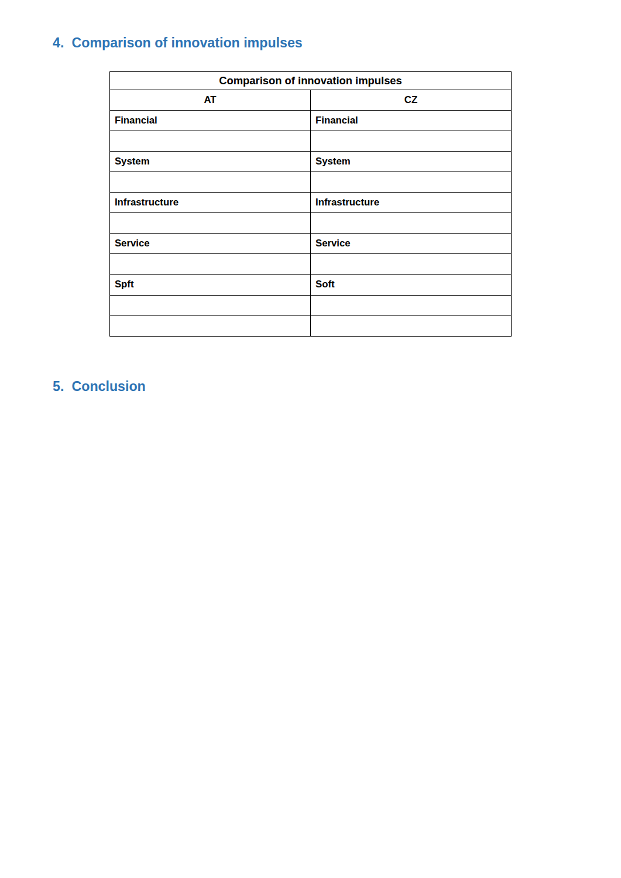4. Comparison of innovation impulses
Comparison of innovation impulses
| AT | CZ |
| --- | --- |
| Financial | Financial |
| System | System |
| Infrastructure | Infrastructure |
| Service | Service |
| Spft | Soft |
5. Conclusion